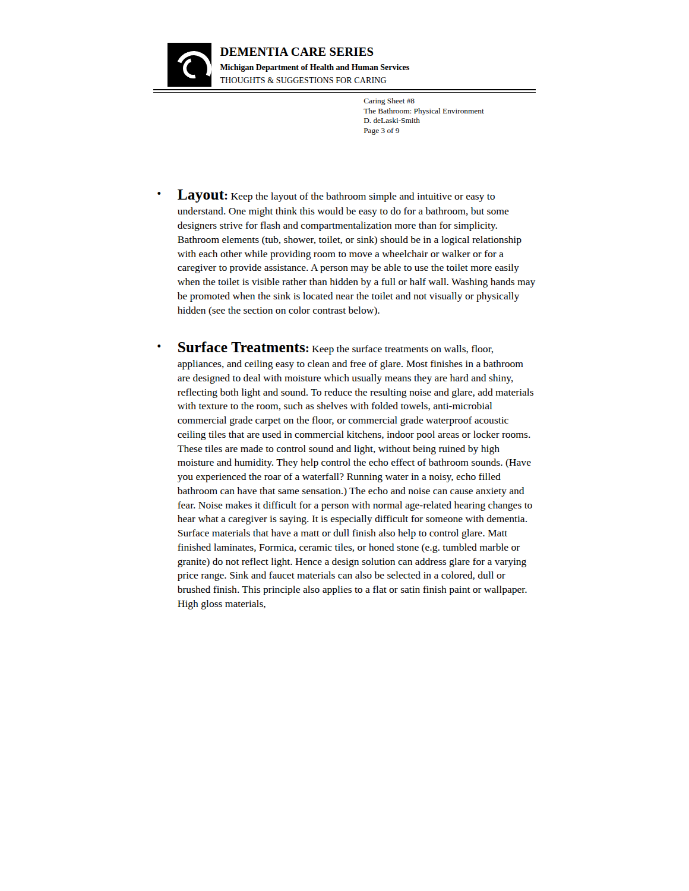DEMENTIA CARE SERIES
Michigan Department of Health and Human Services
THOUGHTS & SUGGESTIONS FOR CARING
Caring Sheet #8
The Bathroom: Physical Environment
D. deLaski-Smith
Page 3 of 9
Layout: Keep the layout of the bathroom simple and intuitive or easy to understand. One might think this would be easy to do for a bathroom, but some designers strive for flash and compartmentalization more than for simplicity. Bathroom elements (tub, shower, toilet, or sink) should be in a logical relationship with each other while providing room to move a wheelchair or walker or for a caregiver to provide assistance. A person may be able to use the toilet more easily when the toilet is visible rather than hidden by a full or half wall. Washing hands may be promoted when the sink is located near the toilet and not visually or physically hidden (see the section on color contrast below).
Surface Treatments: Keep the surface treatments on walls, floor, appliances, and ceiling easy to clean and free of glare. Most finishes in a bathroom are designed to deal with moisture which usually means they are hard and shiny, reflecting both light and sound. To reduce the resulting noise and glare, add materials with texture to the room, such as shelves with folded towels, anti-microbial commercial grade carpet on the floor, or commercial grade waterproof acoustic ceiling tiles that are used in commercial kitchens, indoor pool areas or locker rooms. These tiles are made to control sound and light, without being ruined by high moisture and humidity. They help control the echo effect of bathroom sounds. (Have you experienced the roar of a waterfall? Running water in a noisy, echo filled bathroom can have that same sensation.) The echo and noise can cause anxiety and fear. Noise makes it difficult for a person with normal age-related hearing changes to hear what a caregiver is saying. It is especially difficult for someone with dementia. Surface materials that have a matt or dull finish also help to control glare. Matt finished laminates, Formica, ceramic tiles, or honed stone (e.g. tumbled marble or granite) do not reflect light. Hence a design solution can address glare for a varying price range. Sink and faucet materials can also be selected in a colored, dull or brushed finish. This principle also applies to a flat or satin finish paint or wallpaper. High gloss materials,